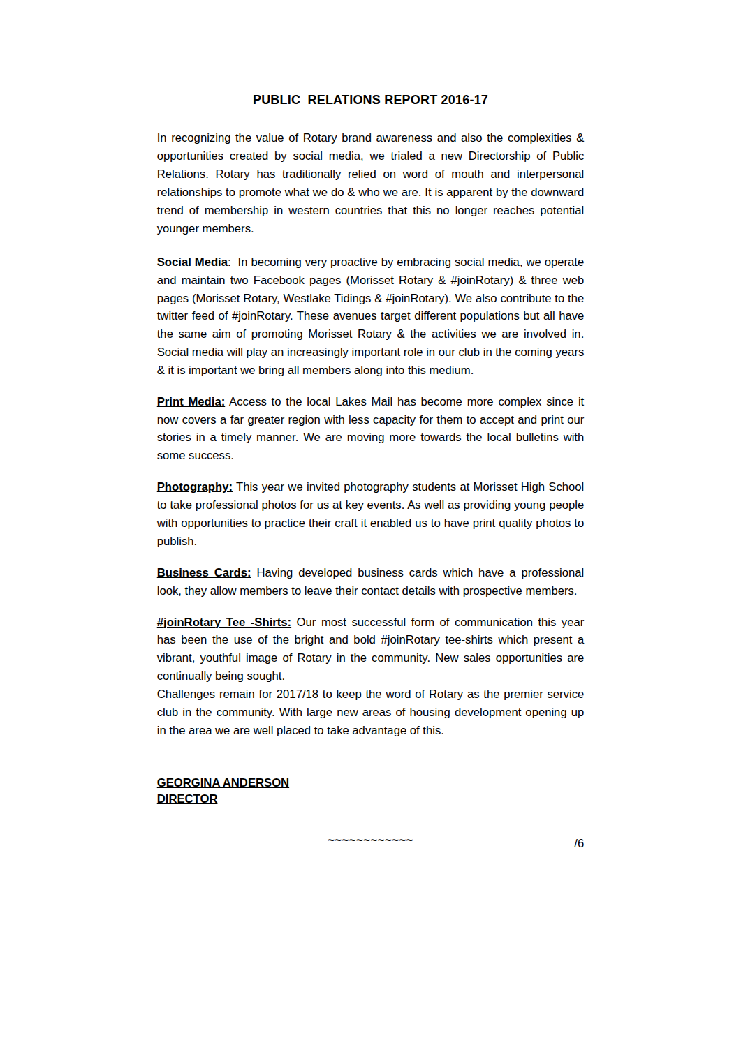PUBLIC RELATIONS REPORT 2016-17
In recognizing the value of Rotary brand awareness and also the complexities & opportunities created by social media, we trialed a new Directorship of Public Relations. Rotary has traditionally relied on word of mouth and interpersonal relationships to promote what we do & who we are. It is apparent by the downward trend of membership in western countries that this no longer reaches potential younger members.
Social Media: In becoming very proactive by embracing social media, we operate and maintain two Facebook pages (Morisset Rotary & #joinRotary) & three web pages (Morisset Rotary, Westlake Tidings & #joinRotary). We also contribute to the twitter feed of #joinRotary. These avenues target different populations but all have the same aim of promoting Morisset Rotary & the activities we are involved in. Social media will play an increasingly important role in our club in the coming years & it is important we bring all members along into this medium.
Print Media: Access to the local Lakes Mail has become more complex since it now covers a far greater region with less capacity for them to accept and print our stories in a timely manner. We are moving more towards the local bulletins with some success.
Photography: This year we invited photography students at Morisset High School to take professional photos for us at key events. As well as providing young people with opportunities to practice their craft it enabled us to have print quality photos to publish.
Business Cards: Having developed business cards which have a professional look, they allow members to leave their contact details with prospective members.
#joinRotary Tee -Shirts: Our most successful form of communication this year has been the use of the bright and bold #joinRotary tee-shirts which present a vibrant, youthful image of Rotary in the community. New sales opportunities are continually being sought.
Challenges remain for 2017/18 to keep the word of Rotary as the premier service club in the community. With large new areas of housing development opening up in the area we are well placed to take advantage of this.
GEORGINA ANDERSON DIRECTOR
~~~~~~~~~~~~
/6